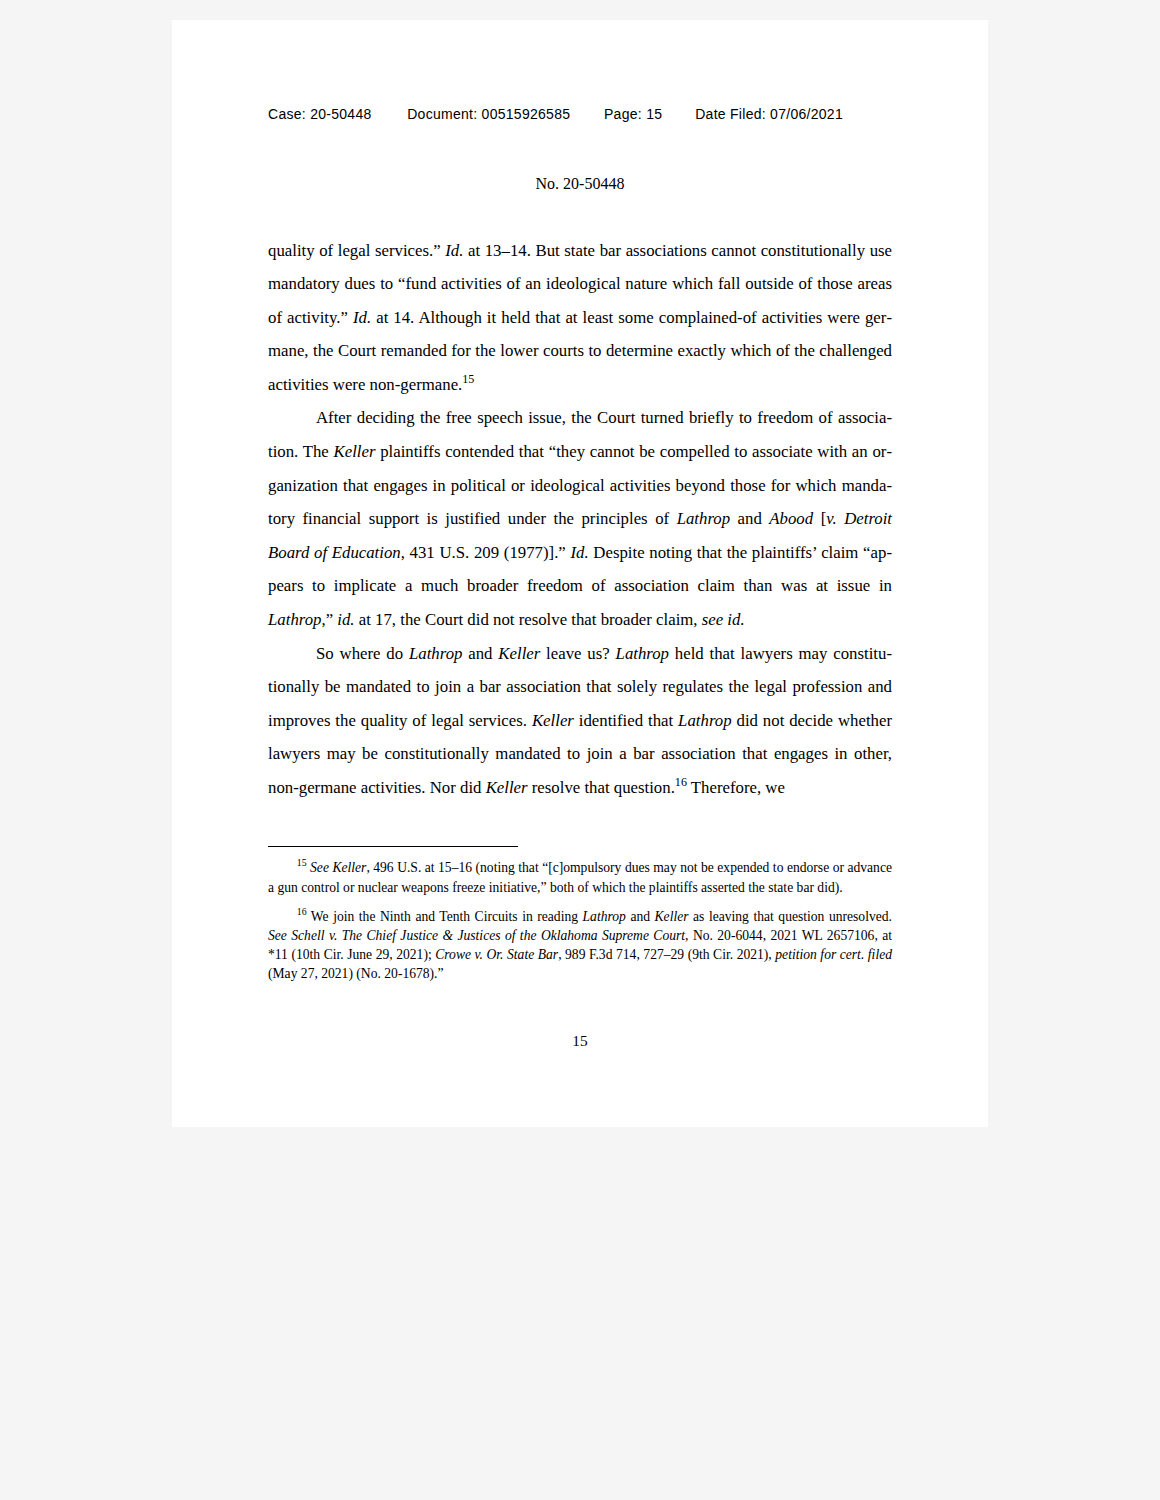Case: 20-50448 Document: 00515926585 Page: 15 Date Filed: 07/06/2021
No. 20-50448
quality of legal services.” Id. at 13–14. But state bar associations cannot constitutionally use mandatory dues to “fund activities of an ideological nature which fall outside of those areas of activity.” Id. at 14. Although it held that at least some complained-of activities were germane, the Court remanded for the lower courts to determine exactly which of the challenged activities were non-germane.15
After deciding the free speech issue, the Court turned briefly to freedom of association. The Keller plaintiffs contended that “they cannot be compelled to associate with an organization that engages in political or ideological activities beyond those for which mandatory financial support is justified under the principles of Lathrop and Abood [v. Detroit Board of Education, 431 U.S. 209 (1977)].” Id. Despite noting that the plaintiffs’ claim “appears to implicate a much broader freedom of association claim than was at issue in Lathrop,” id. at 17, the Court did not resolve that broader claim, see id.
So where do Lathrop and Keller leave us? Lathrop held that lawyers may constitutionally be mandated to join a bar association that solely regulates the legal profession and improves the quality of legal services. Keller identified that Lathrop did not decide whether lawyers may be constitutionally mandated to join a bar association that engages in other, non-germane activities. Nor did Keller resolve that question.16 Therefore, we
15 See Keller, 496 U.S. at 15–16 (noting that “[c]ompulsory dues may not be expended to endorse or advance a gun control or nuclear weapons freeze initiative,” both of which the plaintiffs asserted the state bar did).
16 We join the Ninth and Tenth Circuits in reading Lathrop and Keller as leaving that question unresolved. See Schell v. The Chief Justice & Justices of the Oklahoma Supreme Court, No. 20-6044, 2021 WL 2657106, at *11 (10th Cir. June 29, 2021); Crowe v. Or. State Bar, 989 F.3d 714, 727–29 (9th Cir. 2021), petition for cert. filed (May 27, 2021) (No. 20-1678).”
15